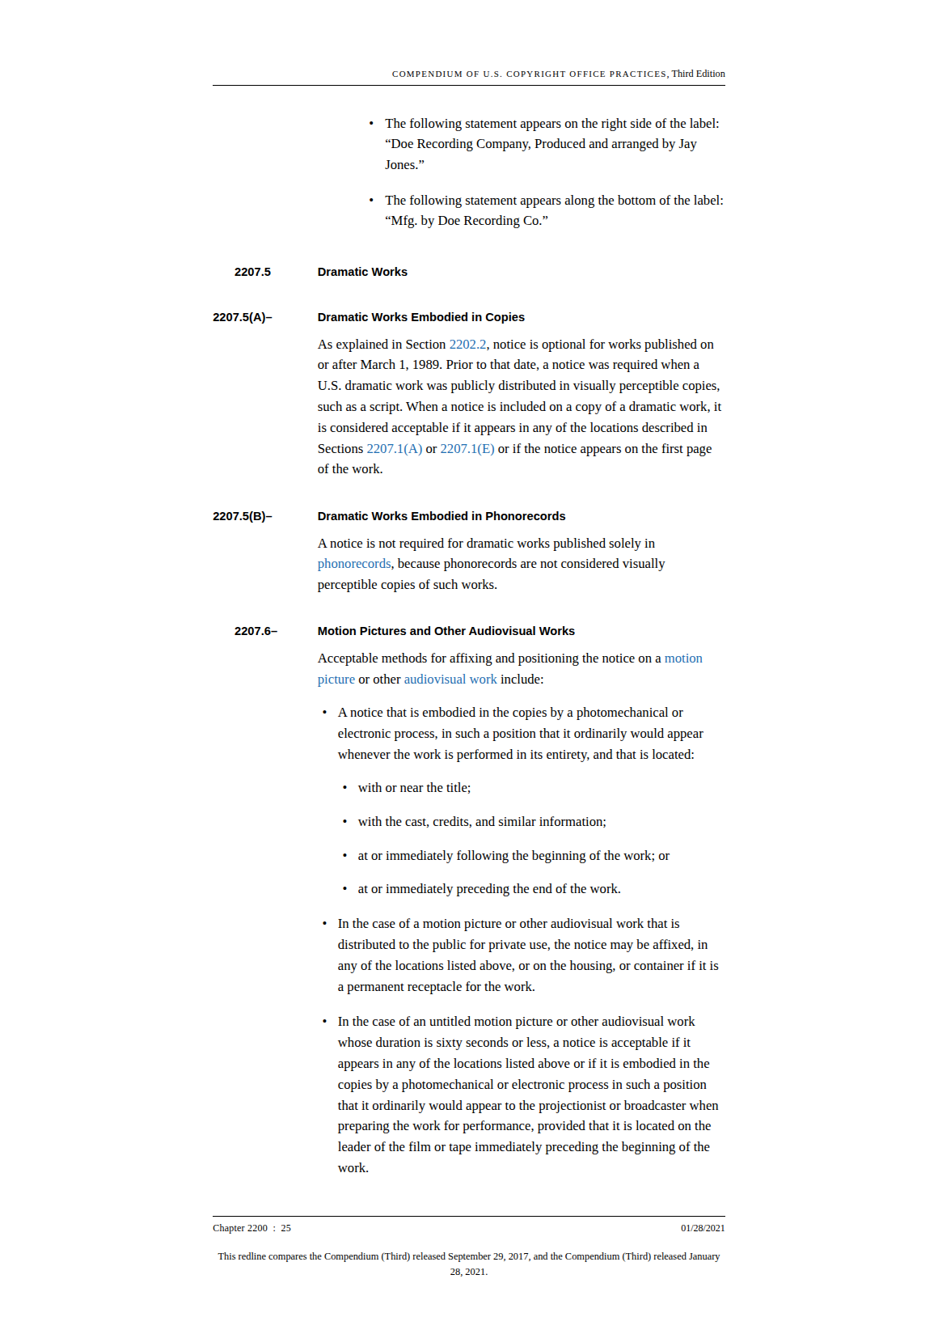Compendium of U.S. Copyright Office Practices, Third Edition
The following statement appears on the right side of the label: “Doe Recording Company, Produced and arranged by Jay Jones.”
The following statement appears along the bottom of the label: “Mfg. by Doe Recording Co.”
2207.5
Dramatic Works
2207.5(A)–
Dramatic Works Embodied in Copies
As explained in Section 2202.2, notice is optional for works published on or after March 1, 1989. Prior to that date, a notice was required when a U.S. dramatic work was publicly distributed in visually perceptible copies, such as a script. When a notice is included on a copy of a dramatic work, it is considered acceptable if it appears in any of the locations described in Sections 2207.1(A) or 2207.1(E) or if the notice appears on the first page of the work.
2207.5(B)–
Dramatic Works Embodied in Phonorecords
A notice is not required for dramatic works published solely in phonorecords, because phonorecords are not considered visually perceptible copies of such works.
2207.6–
Motion Pictures and Other Audiovisual Works
Acceptable methods for affixing and positioning the notice on a motion picture or other audiovisual work include:
A notice that is embodied in the copies by a photomechanical or electronic process, in such a position that it ordinarily would appear whenever the work is performed in its entirety, and that is located:
with or near the title;
with the cast, credits, and similar information;
at or immediately following the beginning of the work; or
at or immediately preceding the end of the work.
In the case of a motion picture or other audiovisual work that is distributed to the public for private use, the notice may be affixed, in any of the locations listed above, or on the housing, or container if it is a permanent receptacle for the work.
In the case of an untitled motion picture or other audiovisual work whose duration is sixty seconds or less, a notice is acceptable if it appears in any of the locations listed above or if it is embodied in the copies by a photomechanical or electronic process in such a position that it ordinarily would appear to the projectionist or broadcaster when preparing the work for performance, provided that it is located on the leader of the film or tape immediately preceding the beginning of the work.
Chapter 2200 : 25
01/28/2021
This redline compares the Compendium (Third) released September 29, 2017, and the Compendium (Third) released January 28, 2021.